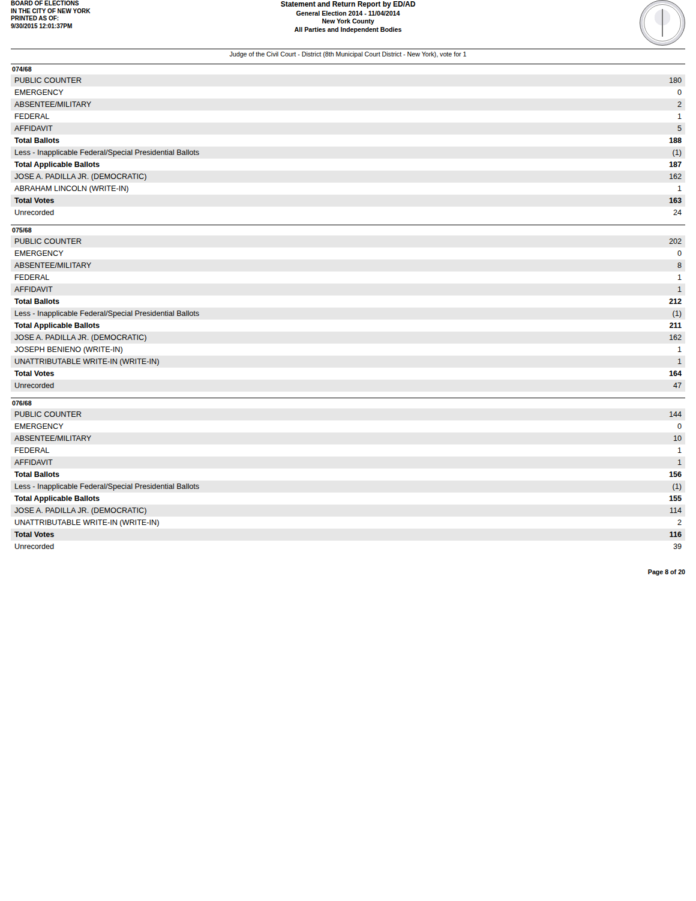BOARD OF ELECTIONS
IN THE CITY OF NEW YORK
PRINTED AS OF:
9/30/2015 12:01:37PM
Statement and Return Report by ED/AD
General Election 2014 - 11/04/2014
New York County
All Parties and Independent Bodies
Judge of the Civil Court - District (8th Municipal Court District - New York), vote for 1
074/68
| PUBLIC COUNTER | 180 |
| EMERGENCY | 0 |
| ABSENTEE/MILITARY | 2 |
| FEDERAL | 1 |
| AFFIDAVIT | 5 |
| Total Ballots | 188 |
| Less - Inapplicable Federal/Special Presidential Ballots | (1) |
| Total Applicable Ballots | 187 |
| JOSE A. PADILLA JR. (DEMOCRATIC) | 162 |
| ABRAHAM LINCOLN (WRITE-IN) | 1 |
| Total Votes | 163 |
| Unrecorded | 24 |
075/68
| PUBLIC COUNTER | 202 |
| EMERGENCY | 0 |
| ABSENTEE/MILITARY | 8 |
| FEDERAL | 1 |
| AFFIDAVIT | 1 |
| Total Ballots | 212 |
| Less - Inapplicable Federal/Special Presidential Ballots | (1) |
| Total Applicable Ballots | 211 |
| JOSE A. PADILLA JR. (DEMOCRATIC) | 162 |
| JOSEPH BENIENO (WRITE-IN) | 1 |
| UNATTRIBUTABLE WRITE-IN (WRITE-IN) | 1 |
| Total Votes | 164 |
| Unrecorded | 47 |
076/68
| PUBLIC COUNTER | 144 |
| EMERGENCY | 0 |
| ABSENTEE/MILITARY | 10 |
| FEDERAL | 1 |
| AFFIDAVIT | 1 |
| Total Ballots | 156 |
| Less - Inapplicable Federal/Special Presidential Ballots | (1) |
| Total Applicable Ballots | 155 |
| JOSE A. PADILLA JR. (DEMOCRATIC) | 114 |
| UNATTRIBUTABLE WRITE-IN (WRITE-IN) | 2 |
| Total Votes | 116 |
| Unrecorded | 39 |
Page 8 of 20